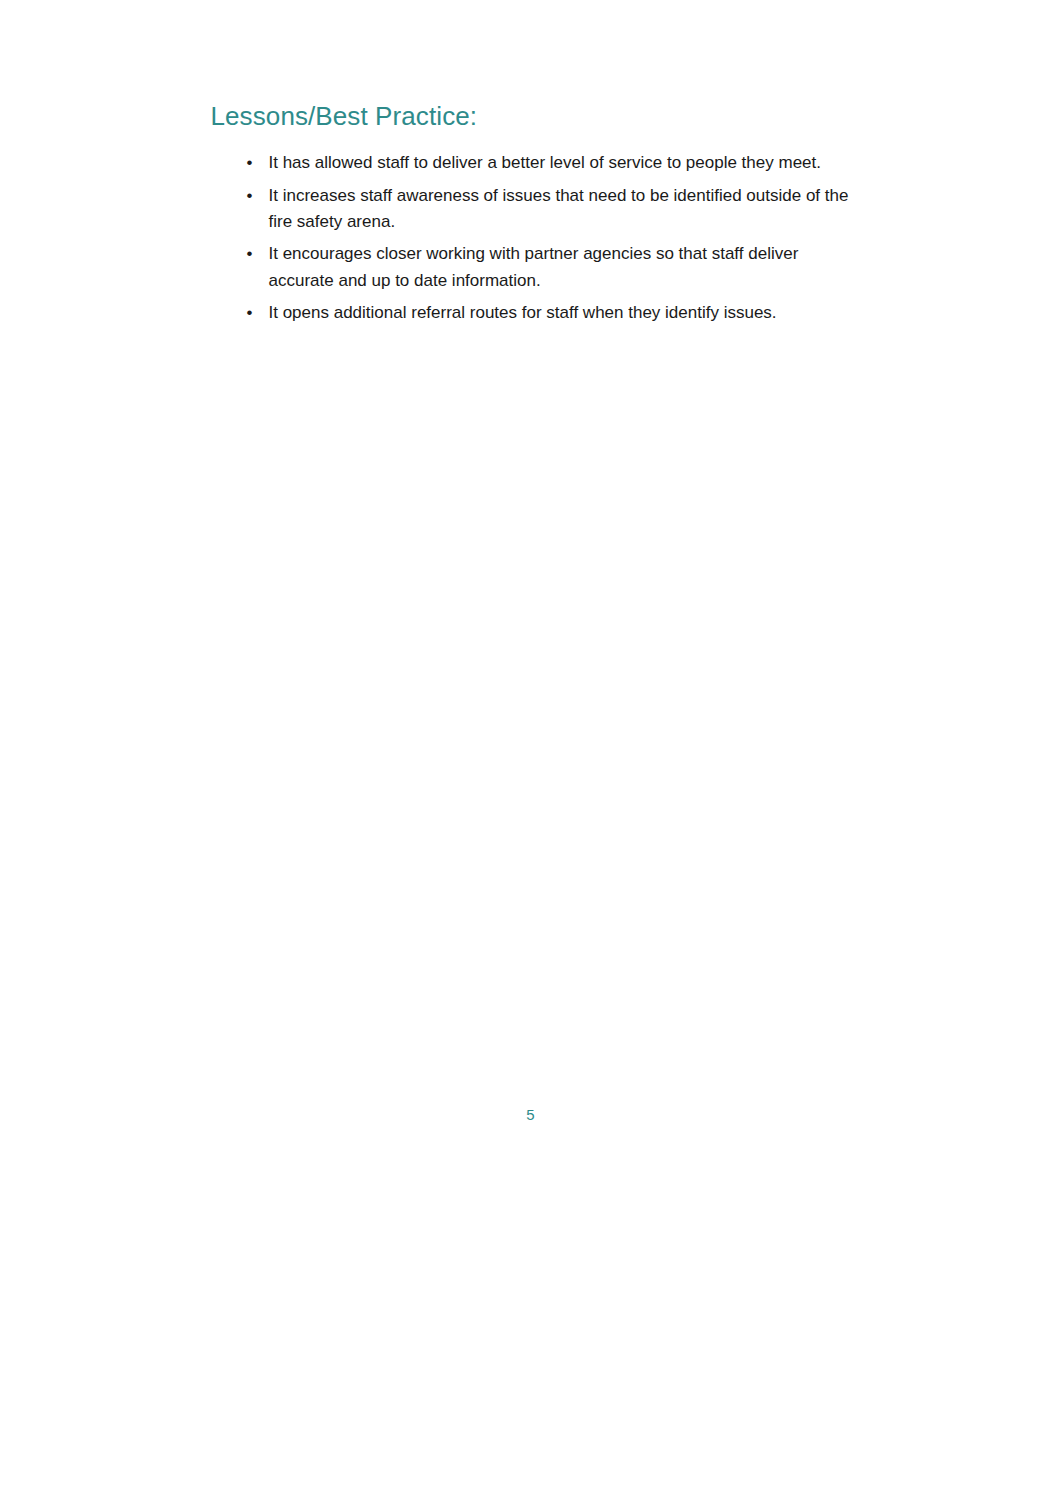Lessons/Best Practice:
It has allowed staff to deliver a better level of service to people they meet.
It increases staff awareness of issues that need to be identified outside of the fire safety arena.
It encourages closer working with partner agencies so that staff deliver accurate and up to date information.
It opens additional referral routes for staff when they identify issues.
5